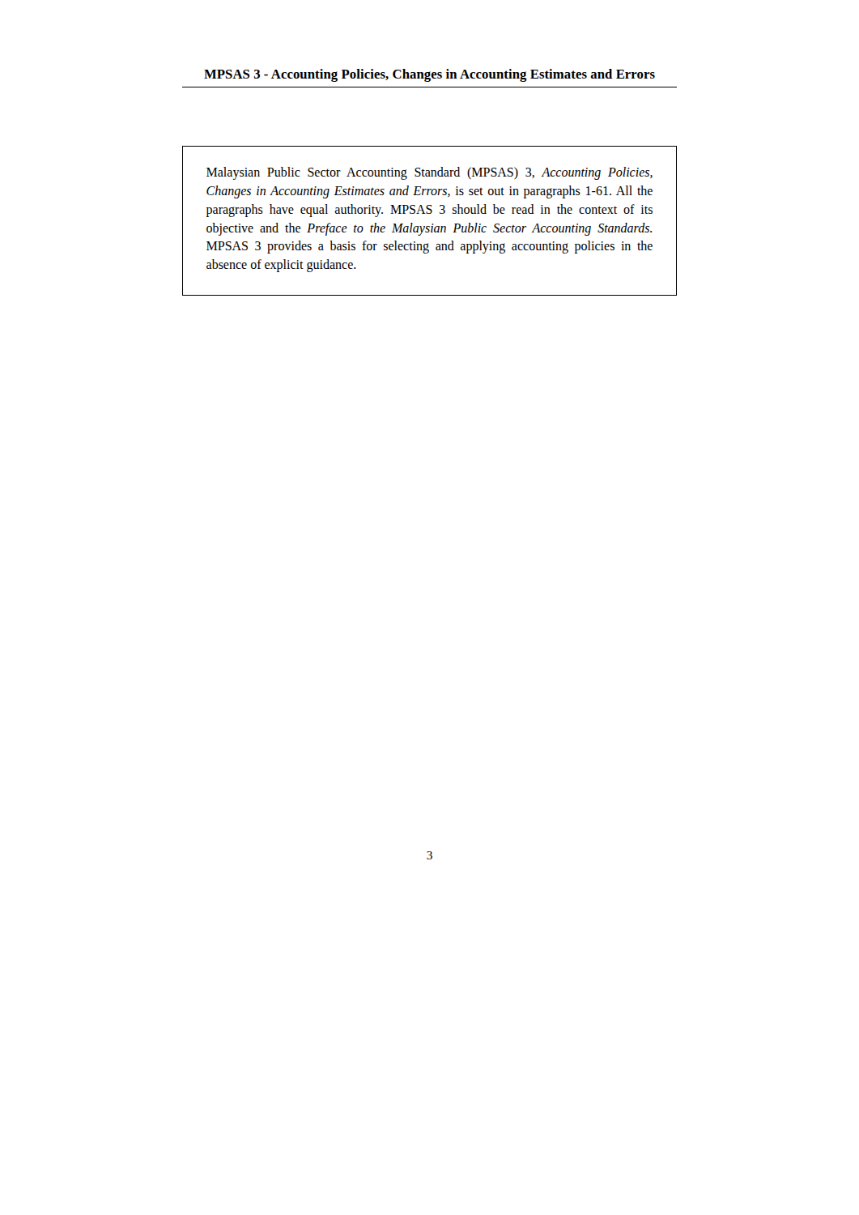MPSAS 3 - Accounting Policies, Changes in Accounting Estimates and Errors
Malaysian Public Sector Accounting Standard (MPSAS) 3, Accounting Policies, Changes in Accounting Estimates and Errors, is set out in paragraphs 1-61. All the paragraphs have equal authority. MPSAS 3 should be read in the context of its objective and the Preface to the Malaysian Public Sector Accounting Standards. MPSAS 3 provides a basis for selecting and applying accounting policies in the absence of explicit guidance.
3